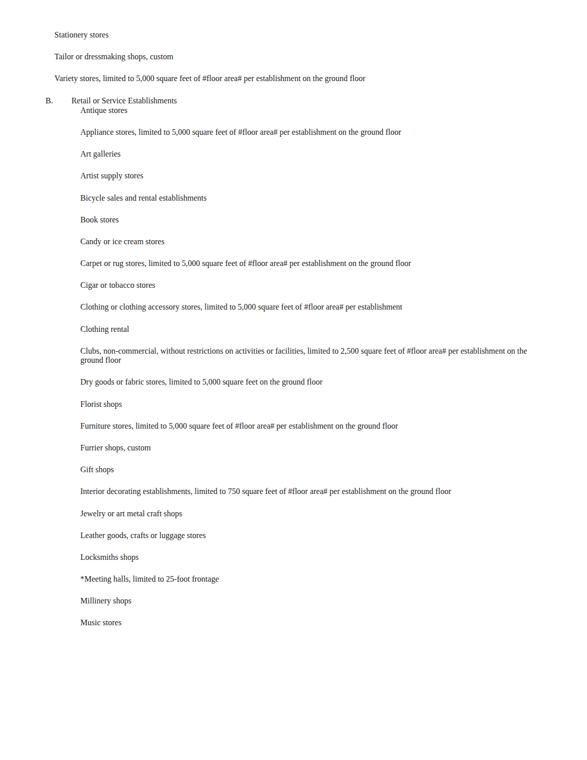Stationery stores
Tailor or dressmaking shops, custom
Variety stores, limited to 5,000 square feet of #floor area# per establishment on the ground floor
B. Retail or Service Establishments
Antique stores
Appliance stores, limited to 5,000 square feet of #floor area# per establishment on the ground floor
Art galleries
Artist supply stores
Bicycle sales and rental establishments
Book stores
Candy or ice cream stores
Carpet or rug stores, limited to 5,000 square feet of #floor area# per establishment on the ground floor
Cigar or tobacco stores
Clothing or clothing accessory stores, limited to 5,000 square feet of #floor area# per establishment
Clothing rental
Clubs, non-commercial, without restrictions on activities or facilities, limited to 2,500 square feet of #floor area# per establishment on the ground floor
Dry goods or fabric stores, limited to 5,000 square feet on the ground floor
Florist shops
Furniture stores, limited to 5,000 square feet of #floor area# per establishment on the ground floor
Furrier shops, custom
Gift shops
Interior decorating establishments, limited to 750 square feet of #floor area# per establishment on the ground floor
Jewelry or art metal craft shops
Leather goods, crafts or luggage stores
Locksmiths shops
*Meeting halls, limited to 25-foot frontage
Millinery shops
Music stores